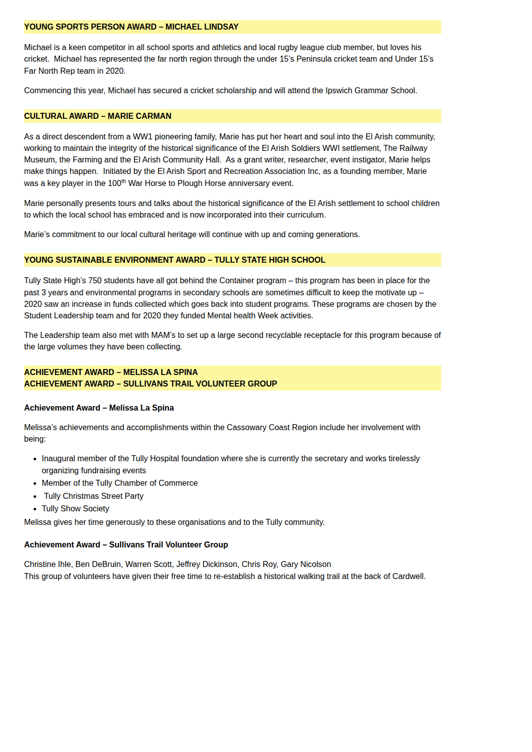YOUNG SPORTS PERSON AWARD – MICHAEL LINDSAY
Michael is a keen competitor in all school sports and athletics and local rugby league club member, but loves his cricket. Michael has represented the far north region through the under 15’s Peninsula cricket team and Under 15’s Far North Rep team in 2020.
Commencing this year, Michael has secured a cricket scholarship and will attend the Ipswich Grammar School.
CULTURAL AWARD – MARIE CARMAN
As a direct descendent from a WW1 pioneering family, Marie has put her heart and soul into the El Arish community, working to maintain the integrity of the historical significance of the El Arish Soldiers WWI settlement, The Railway Museum, the Farming and the El Arish Community Hall. As a grant writer, researcher, event instigator, Marie helps make things happen. Initiated by the El Arish Sport and Recreation Association Inc, as a founding member, Marie was a key player in the 100th War Horse to Plough Horse anniversary event.
Marie personally presents tours and talks about the historical significance of the El Arish settlement to school children to which the local school has embraced and is now incorporated into their curriculum.
Marie’s commitment to our local cultural heritage will continue with up and coming generations.
YOUNG SUSTAINABLE ENVIRONMENT AWARD – TULLY STATE HIGH SCHOOL
Tully State High’s 750 students have all got behind the Container program – this program has been in place for the past 3 years and environmental programs in secondary schools are sometimes difficult to keep the motivate up – 2020 saw an increase in funds collected which goes back into student programs. These programs are chosen by the Student Leadership team and for 2020 they funded Mental health Week activities.
The Leadership team also met with MAM’s to set up a large second recyclable receptacle for this program because of the large volumes they have been collecting.
ACHIEVEMENT AWARD – MELISSA LA SPINA
ACHIEVEMENT AWARD – SULLIVANS TRAIL VOLUNTEER GROUP
Achievement Award – Melissa La Spina
Melissa’s achievements and accomplishments within the Cassowary Coast Region include her involvement with being:
Inaugural member of the Tully Hospital foundation where she is currently the secretary and works tirelessly organizing fundraising events
Member of the Tully Chamber of Commerce
Tully Christmas Street Party
Tully Show Society
Melissa gives her time generously to these organisations and to the Tully community.
Achievement Award – Sullivans Trail Volunteer Group
Christine Ihle, Ben DeBruin, Warren Scott, Jeffrey Dickinson, Chris Roy, Gary Nicolson
This group of volunteers have given their free time to re-establish a historical walking trail at the back of Cardwell.